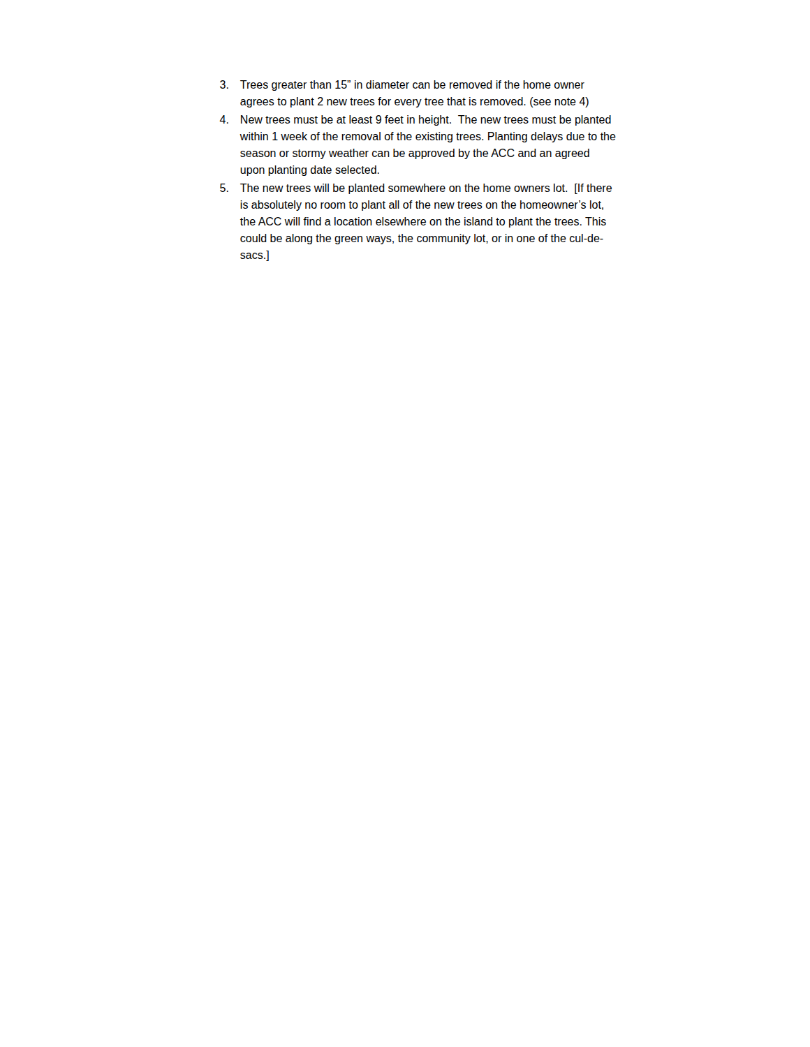Trees greater than 15” in diameter can be removed if the home owner agrees to plant 2 new trees for every tree that is removed. (see note 4)
New trees must be at least 9 feet in height. The new trees must be planted within 1 week of the removal of the existing trees. Planting delays due to the season or stormy weather can be approved by the ACC and an agreed upon planting date selected.
The new trees will be planted somewhere on the home owners lot. [If there is absolutely no room to plant all of the new trees on the homeowner’s lot, the ACC will find a location elsewhere on the island to plant the trees. This could be along the green ways, the community lot, or in one of the cul-de-sacs.]